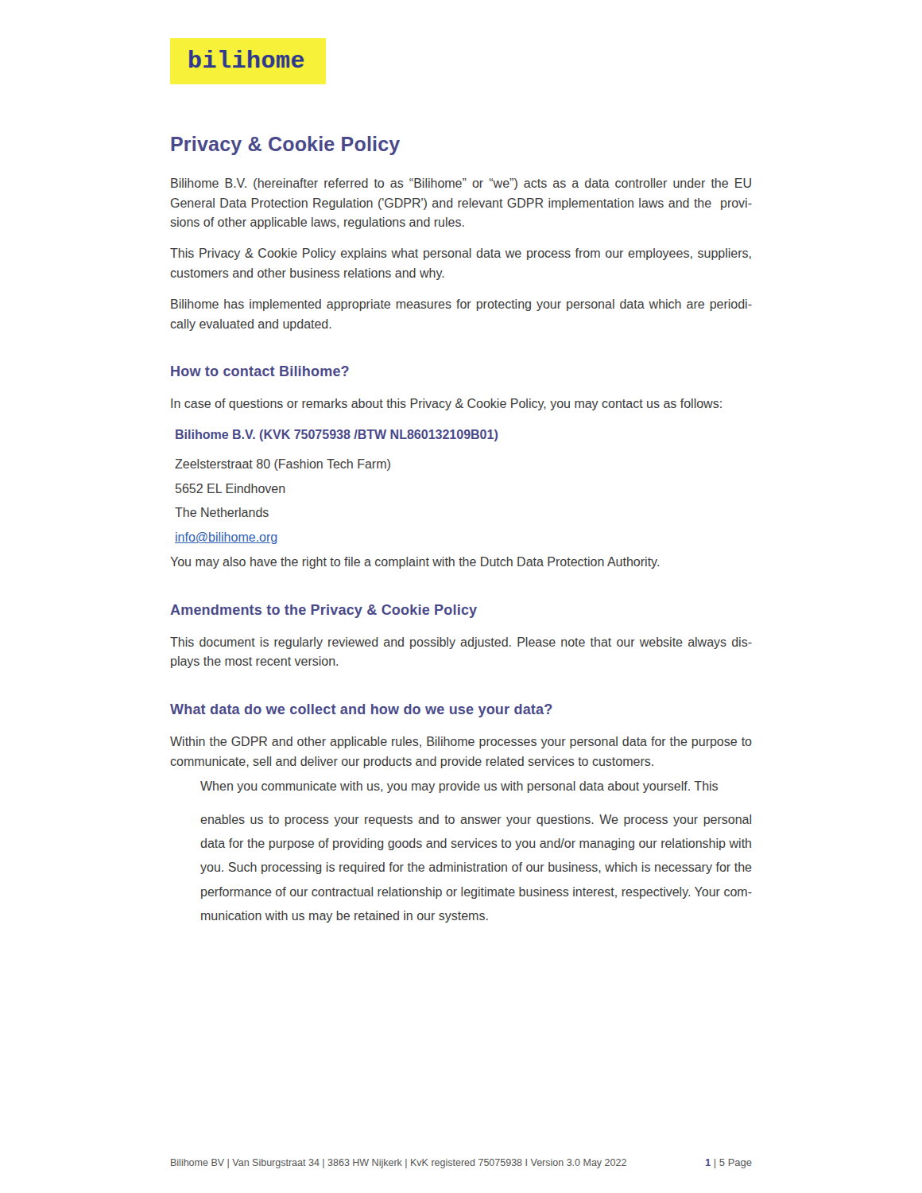bilihome
Privacy & Cookie Policy
Bilihome B.V. (hereinafter referred to as “Bilihome” or “we”) acts as a data controller under the EU General Data Protection Regulation ('GDPR') and relevant GDPR implementation laws and the provisions of other applicable laws, regulations and rules.
This Privacy & Cookie Policy explains what personal data we process from our employees, suppliers, customers and other business relations and why.
Bilihome has implemented appropriate measures for protecting your personal data which are periodically evaluated and updated.
How to contact Bilihome?
In case of questions or remarks about this Privacy & Cookie Policy, you may contact us as follows:
Bilihome B.V. (KVK 75075938 /BTW NL860132109B01)
Zeelsterstraat 80 (Fashion Tech Farm)
5652 EL Eindhoven
The Netherlands
info@bilihome.org
You may also have the right to file a complaint with the Dutch Data Protection Authority.
Amendments to the Privacy & Cookie Policy
This document is regularly reviewed and possibly adjusted. Please note that our website always displays the most recent version.
What data do we collect and how do we use your data?
Within the GDPR and other applicable rules, Bilihome processes your personal data for the purpose to communicate, sell and deliver our products and provide related services to customers.
When you communicate with us, you may provide us with personal data about yourself. This
enables us to process your requests and to answer your questions. We process your personal data for the purpose of providing goods and services to you and/or managing our relationship with you. Such processing is required for the administration of our business, which is necessary for the performance of our contractual relationship or legitimate business interest, respectively. Your communication with us may be retained in our systems.
Bilihome BV | Van Siburgstraat 34 | 3863 HW Nijkerk | KvK registered 75075938 I Version 3.0 May 2022
1 | 5 Page